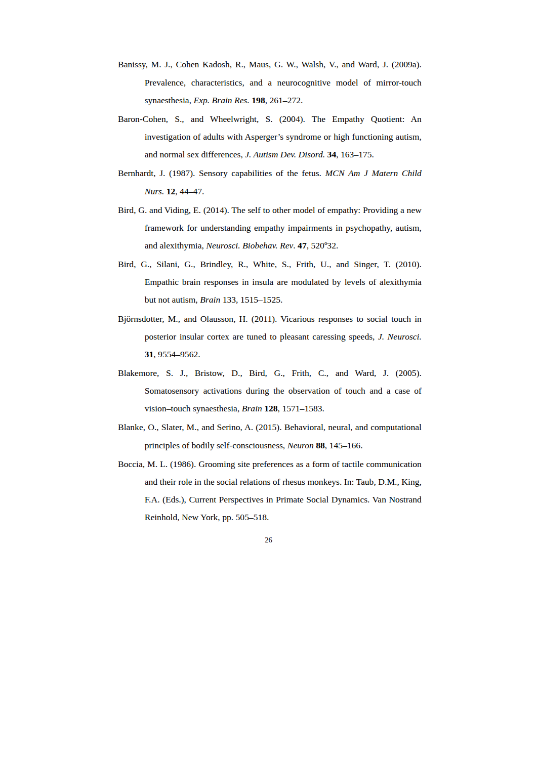Banissy, M. J., Cohen Kadosh, R., Maus, G. W., Walsh, V., and Ward, J. (2009a). Prevalence, characteristics, and a neurocognitive model of mirror-touch synaesthesia, Exp. Brain Res. 198, 261–272.
Baron-Cohen, S., and Wheelwright, S. (2004). The Empathy Quotient: An investigation of adults with Asperger’s syndrome or high functioning autism, and normal sex differences, J. Autism Dev. Disord. 34, 163–175.
Bernhardt, J. (1987). Sensory capabilities of the fetus. MCN Am J Matern Child Nurs. 12, 44–47.
Bird, G. and Viding, E. (2014). The self to other model of empathy: Providing a new framework for understanding empathy impairments in psychopathy, autism, and alexithymia, Neurosci. Biobehav. Rev. 47, 520º32.
Bird, G., Silani, G., Brindley, R., White, S., Frith, U., and Singer, T. (2010). Empathic brain responses in insula are modulated by levels of alexithymia but not autism, Brain 133, 1515–1525.
Björnsdotter, M., and Olausson, H. (2011). Vicarious responses to social touch in posterior insular cortex are tuned to pleasant caressing speeds, J. Neurosci. 31, 9554–9562.
Blakemore, S. J., Bristow, D., Bird, G., Frith, C., and Ward, J. (2005). Somatosensory activations during the observation of touch and a case of vision–touch synaesthesia, Brain 128, 1571–1583.
Blanke, O., Slater, M., and Serino, A. (2015). Behavioral, neural, and computational principles of bodily self-consciousness, Neuron 88, 145–166.
Boccia, M. L. (1986). Grooming site preferences as a form of tactile communication and their role in the social relations of rhesus monkeys. In: Taub, D.M., King, F.A. (Eds.), Current Perspectives in Primate Social Dynamics. Van Nostrand Reinhold, New York, pp. 505–518.
26